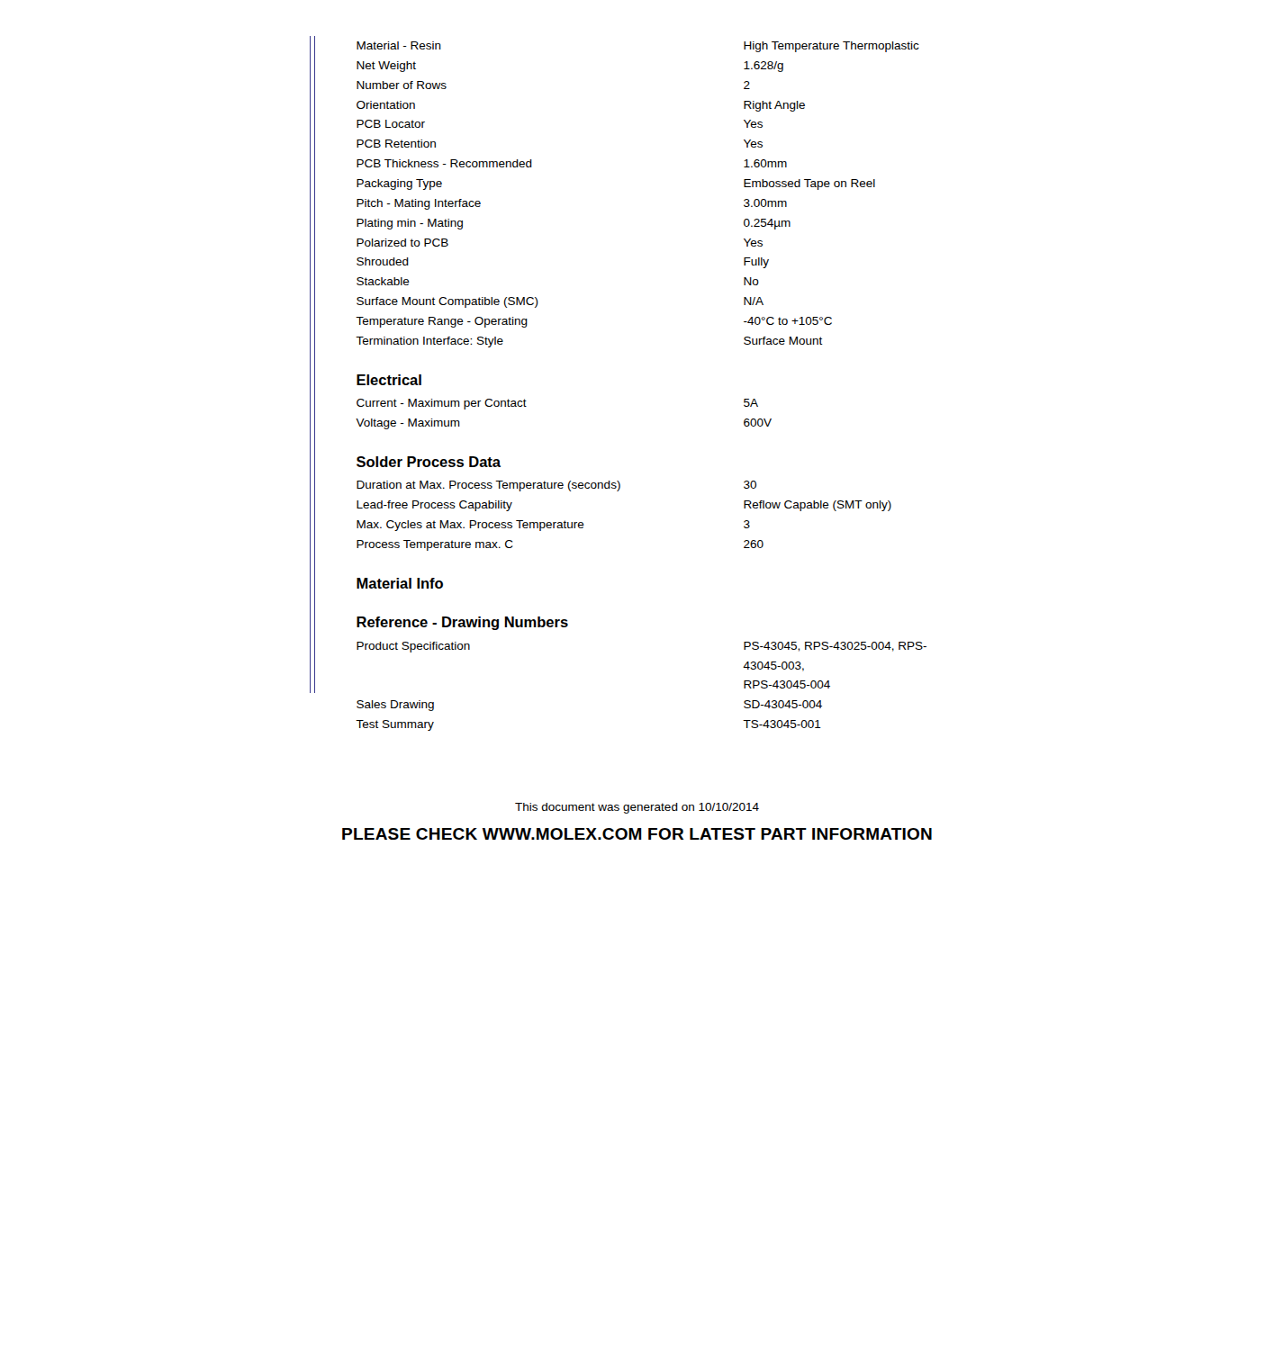| Material - Resin | High Temperature Thermoplastic |
| Net Weight | 1.628/g |
| Number of Rows | 2 |
| Orientation | Right Angle |
| PCB Locator | Yes |
| PCB Retention | Yes |
| PCB Thickness - Recommended | 1.60mm |
| Packaging Type | Embossed Tape on Reel |
| Pitch - Mating Interface | 3.00mm |
| Plating min - Mating | 0.254µm |
| Polarized to PCB | Yes |
| Shrouded | Fully |
| Stackable | No |
| Surface Mount Compatible (SMC) | N/A |
| Temperature Range - Operating | -40°C to +105°C |
| Termination Interface: Style | Surface Mount |
Electrical
| Current - Maximum per Contact | 5A |
| Voltage - Maximum | 600V |
Solder Process Data
| Duration at Max. Process Temperature (seconds) | 30 |
| Lead-free Process Capability | Reflow Capable (SMT only) |
| Max. Cycles at Max. Process Temperature | 3 |
| Process Temperature max. C | 260 |
Material Info
Reference - Drawing Numbers
| Product Specification | PS-43045, RPS-43025-004, RPS-43045-003, RPS-43045-004 |
| Sales Drawing | SD-43045-004 |
| Test Summary | TS-43045-001 |
This document was generated on 10/10/2014
PLEASE CHECK WWW.MOLEX.COM FOR LATEST PART INFORMATION